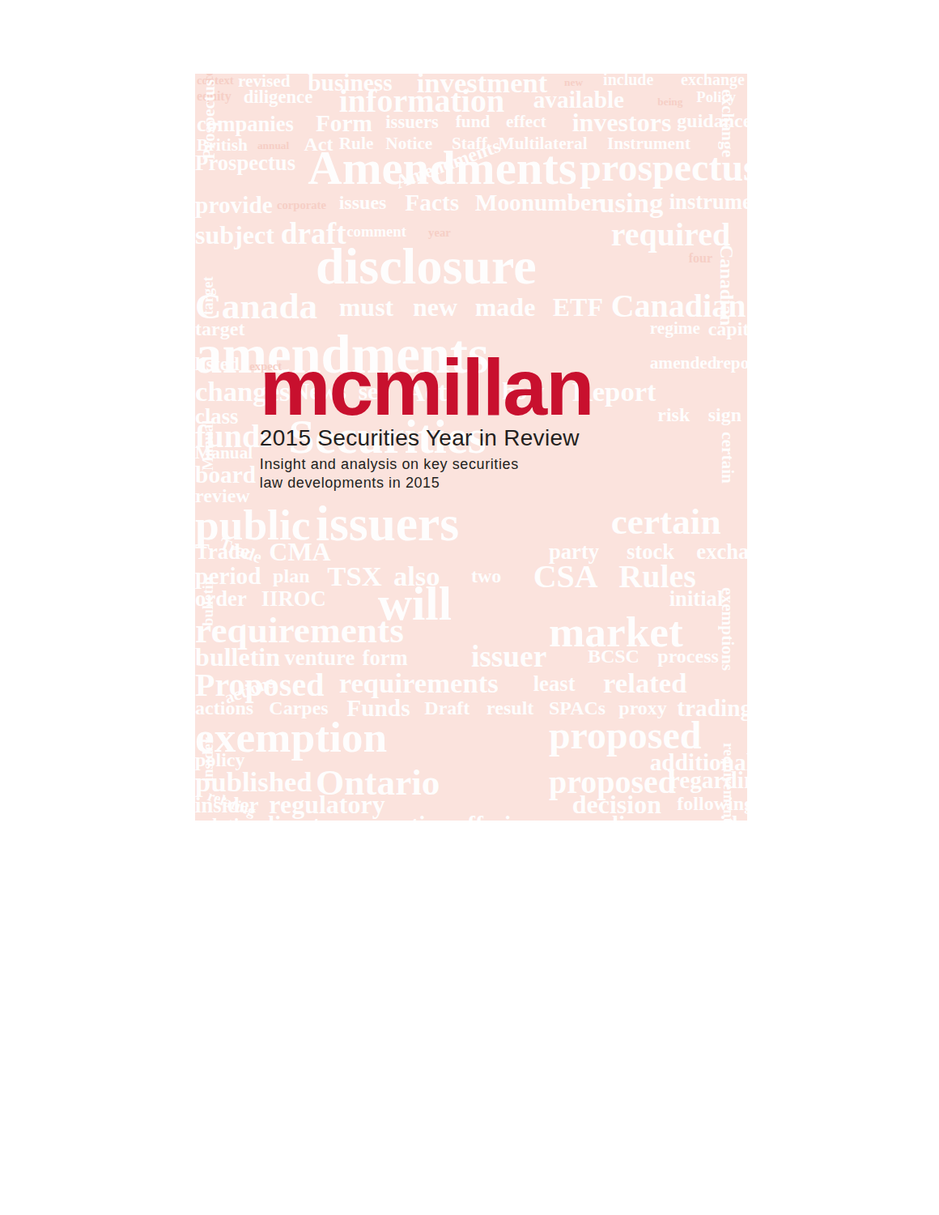context revised business investment new include exchange equity diligence information available being Policy companies Form issuers fund effect investors guidance British annual Act Rule Notice Staff Multilateral Instrument Prospectus Amendments prospectus provide corporate issues Facts Moonumber using instrument subject draft comment year required disclosure four Canada must new made ETF Canadian target regime capital amendments listed expect amended report changes News see Act how Report class risk sign funds Securities Manual board review public issuers certain Trade CMA party stock exchange period plan TSX also two CSA Rules order IIROC will initial requirements market bulletin venture form issuer BCSC process Proposed requirements least related actions Carpes Funds Draft result SPACs proxy trading exemption proposed policy additional published Ontario proposed regarding insider regulatory decision following relating directors reporting offering compliance provided context Prospectus target Manual bulletin insider exchange Canadian certain exemptions requirements Amendments Trade actions relating
mcmillan
2015 Securities Year in Review
Insight and analysis on key securities
law developments in 2015